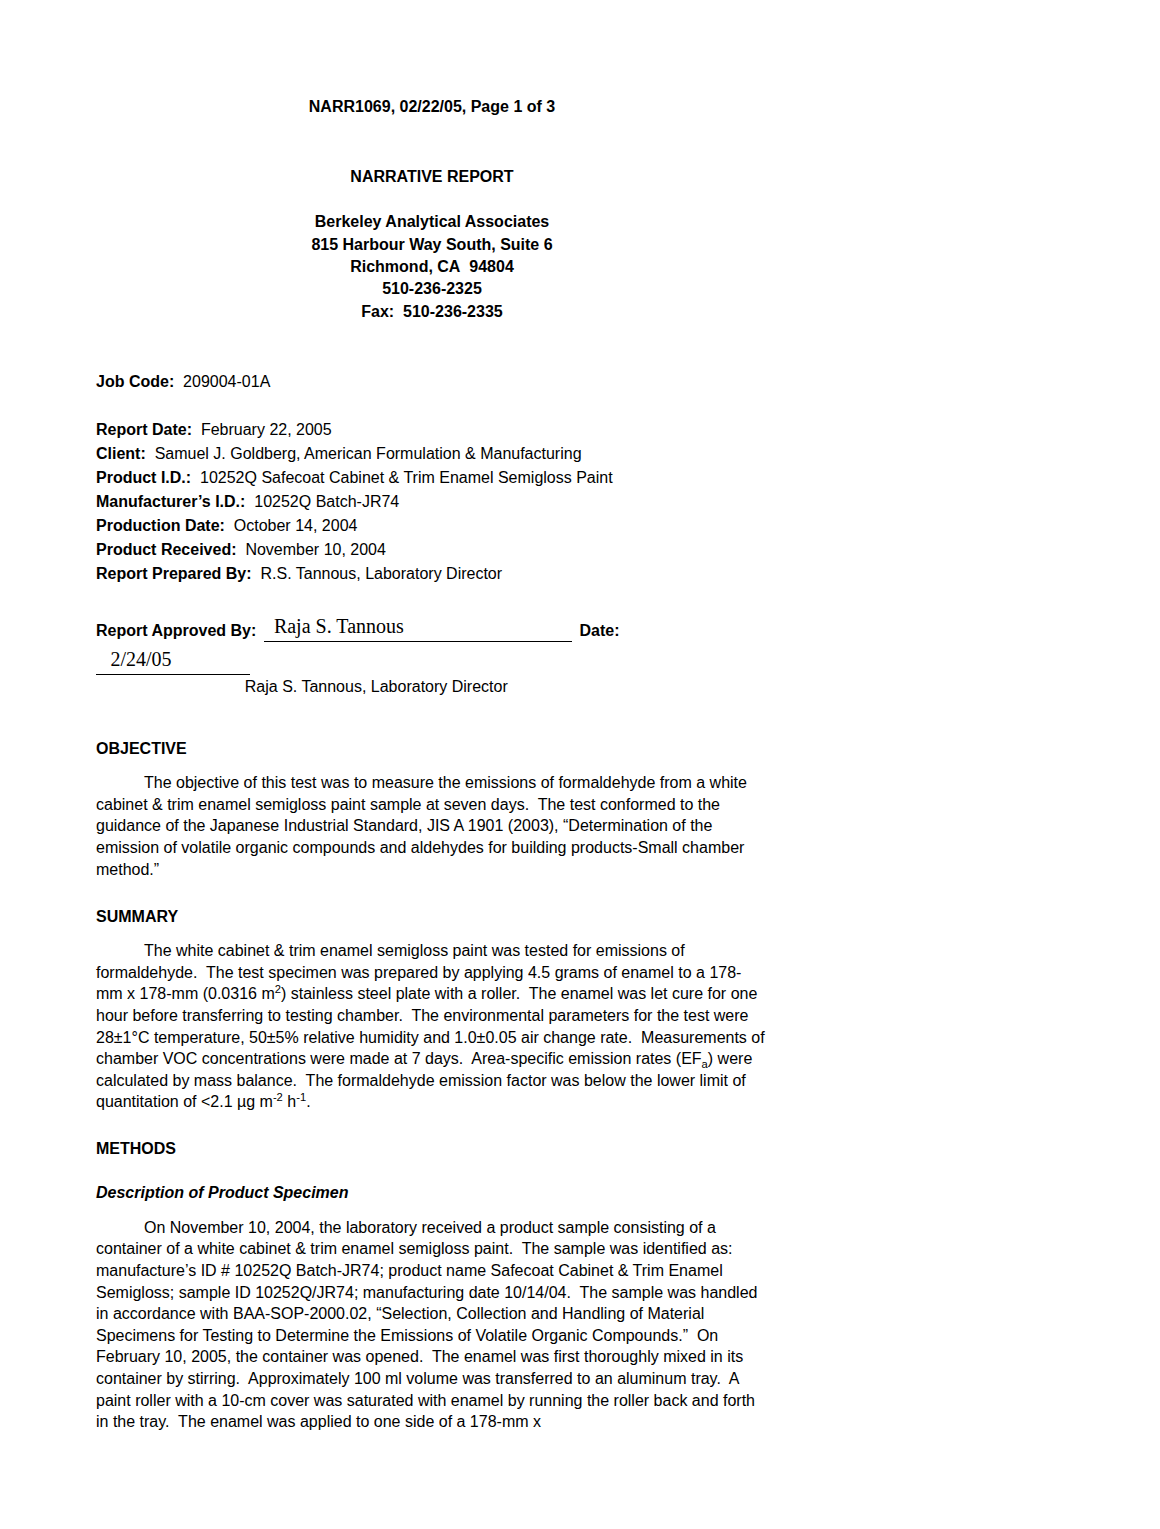NARR1069, 02/22/05, Page 1 of 3
NARRATIVE REPORT
Berkeley Analytical Associates
815 Harbour Way South, Suite 6
Richmond, CA 94804
510-236-2325
Fax: 510-236-2335
Job Code: 209004-01A
Report Date: February 22, 2005
Client: Samuel J. Goldberg, American Formulation & Manufacturing
Product I.D.: 10252Q Safecoat Cabinet & Trim Enamel Semigloss Paint
Manufacturer’s I.D.: 10252Q Batch-JR74
Production Date: October 14, 2004
Product Received: November 10, 2004
Report Prepared By: R.S. Tannous, Laboratory Director
Report Approved By: Raja S. Tannous Date: 2/24/05
Raja S. Tannous, Laboratory Director
Objective
The objective of this test was to measure the emissions of formaldehyde from a white cabinet & trim enamel semigloss paint sample at seven days. The test conformed to the guidance of the Japanese Industrial Standard, JIS A 1901 (2003), “Determination of the emission of volatile organic compounds and aldehydes for building products-Small chamber method.”
Summary
The white cabinet & trim enamel semigloss paint was tested for emissions of formaldehyde. The test specimen was prepared by applying 4.5 grams of enamel to a 178-mm x 178-mm (0.0316 m2) stainless steel plate with a roller. The enamel was let cure for one hour before transferring to testing chamber. The environmental parameters for the test were 28±1°C temperature, 50±5% relative humidity and 1.0±0.05 air change rate. Measurements of chamber VOC concentrations were made at 7 days. Area-specific emission rates (EFa) were calculated by mass balance. The formaldehyde emission factor was below the lower limit of quantitation of <2.1 µg m-2 h-1.
Methods
Description of Product Specimen
On November 10, 2004, the laboratory received a product sample consisting of a container of a white cabinet & trim enamel semigloss paint. The sample was identified as: manufacture’s ID # 10252Q Batch-JR74; product name Safecoat Cabinet & Trim Enamel Semigloss; sample ID 10252Q/JR74; manufacturing date 10/14/04. The sample was handled in accordance with BAA-SOP-2000.02, “Selection, Collection and Handling of Material Specimens for Testing to Determine the Emissions of Volatile Organic Compounds.” On February 10, 2005, the container was opened. The enamel was first thoroughly mixed in its container by stirring. Approximately 100 ml volume was transferred to an aluminum tray. A paint roller with a 10-cm cover was saturated with enamel by running the roller back and forth in the tray. The enamel was applied to one side of a 178-mm x